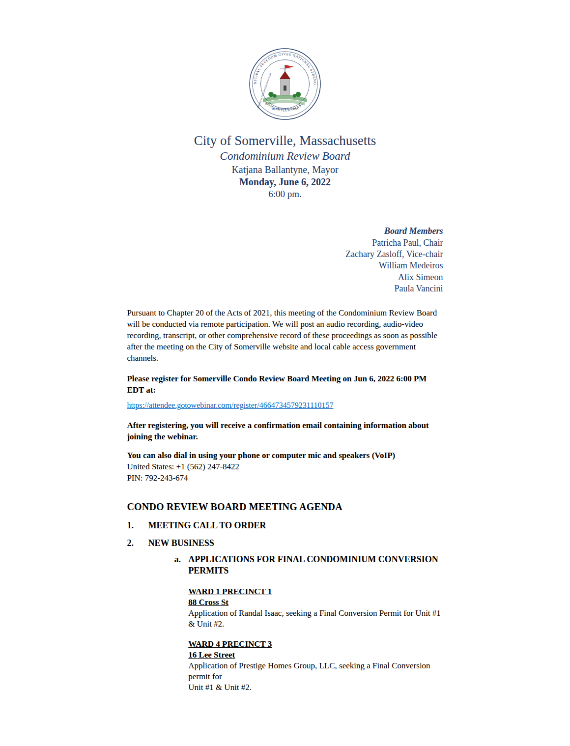MUNICIPAL FREEDOM GIVES NATIONAL STRENGTH SOMERVILLE, MASS. OLD POWDER HOUSE 1630 1775 MEMBERS PURCHASED FROM PART
City of Somerville, Massachusetts
Condominium Review Board
Katjana Ballantyne, Mayor
Monday, June 6, 2022
6:00 pm.
Board Members
Patricha Paul, Chair
Zachary Zasloff, Vice-chair
William Medeiros
Alix Simeon
Paula Vancini
Pursuant to Chapter 20 of the Acts of 2021, this meeting of the Condominium Review Board will be conducted via remote participation. We will post an audio recording, audio-video recording, transcript, or other comprehensive record of these proceedings as soon as possible after the meeting on the City of Somerville website and local cable access government channels.
Please register for Somerville Condo Review Board Meeting on Jun 6, 2022 6:00 PM EDT at:
https://attendee.gotowebinar.com/register/4664734579231110157
After registering, you will receive a confirmation email containing information about joining the webinar.
You can also dial in using your phone or computer mic and speakers (VoIP)
United States: +1 (562) 247-8422
PIN: 792-243-674
CONDO REVIEW BOARD MEETING AGENDA
1. MEETING CALL TO ORDER
2. NEW BUSINESS
a. APPLICATIONS FOR FINAL CONDOMINIUM CONVERSION PERMITS
WARD 1 PRECINCT 1 88 Cross St Application of Randal Isaac, seeking a Final Conversion Permit for Unit #1 & Unit #2.
WARD 4 PRECINCT 3 16 Lee Street Application of Prestige Homes Group, LLC, seeking a Final Conversion permit for
Unit #1 & Unit #2.